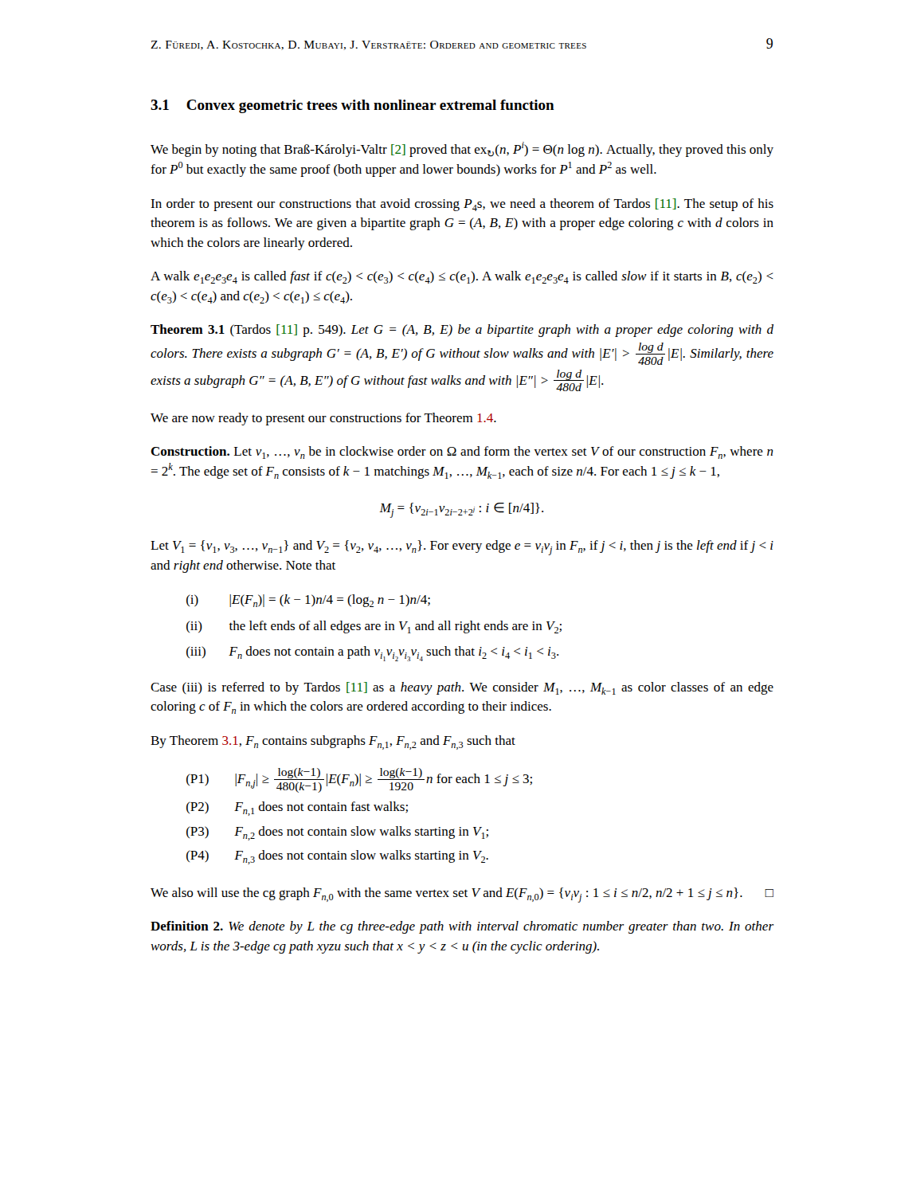Z. Füredi, A. Kostochka, D. Mubayi, J. Verstraëte: Ordered and geometric trees 9
3.1 Convex geometric trees with nonlinear extremal function
We begin by noting that Braß-Károlyi-Valtr [2] proved that ex↻(n, Pi) = Θ(n log n). Actually, they proved this only for P0 but exactly the same proof (both upper and lower bounds) works for P1 and P2 as well.
In order to present our constructions that avoid crossing P4s, we need a theorem of Tardos [11]. The setup of his theorem is as follows. We are given a bipartite graph G = (A, B, E) with a proper edge coloring c with d colors in which the colors are linearly ordered.
A walk e1e2e3e4 is called fast if c(e2) < c(e3) < c(e4) ≤ c(e1). A walk e1e2e3e4 is called slow if it starts in B, c(e2) < c(e3) < c(e4) and c(e2) < c(e1) ≤ c(e4).
Theorem 3.1 (Tardos [11] p. 549). Let G = (A, B, E) be a bipartite graph with a proper edge coloring with d colors. There exists a subgraph G′ = (A, B, E′) of G without slow walks and with |E′| > log d 480d|E|. Similarly, there exists a subgraph G″ = (A, B, E″) of G without fast walks and with |E″| > log d 480d|E|.
We are now ready to present our constructions for Theorem 1.4.
Construction. Let v1, …, vn be in clockwise order on Ω and form the vertex set V of our construction Fn, where n = 2k. The edge set of Fn consists of k − 1 matchings M1, …, Mk−1, each of size n/4. For each 1 ≤ j ≤ k − 1,
Mj = {v2i−1v2i−2+2j : i ∈ [n/4]}.
Let V1 = {v1, v3, …, vn−1} and V2 = {v2, v4, …, vn}. For every edge e = vivj in Fn, if j < i, then j is the left end if j < i and right end otherwise. Note that
(i)|E(Fn)| = (k − 1)n/4 = (log2 n − 1)n/4;
(ii) the left ends of all edges are in V1 and all right ends are in V2;
(iii) Fn does not contain a path vi1vi2vi3vi4 such that i2 < i4 < i1 < i3.
Case (iii) is referred to by Tardos [11] as a heavy path. We consider M1, …, Mk−1 as color classes of an edge coloring c of Fn in which the colors are ordered according to their indices.
By Theorem 3.1, Fn contains subgraphs Fn,1, Fn,2 and Fn,3 such that
(P1)|Fn,j| ≥ log(k−1) 480(k−1)|E(Fn)| ≥ log(k−1) 1920 n for each 1 ≤ j ≤ 3;
(P2) Fn,1 does not contain fast walks;
(P3) Fn,2 does not contain slow walks starting in V1;
(P4) Fn,3 does not contain slow walks starting in V2.
We also will use the cg graph Fn,0 with the same vertex set V and E(Fn,0) = {vivj : 1 ≤ i ≤ n/2, n/2 + 1 ≤ j ≤ n}. □
Definition 2. We denote by L the cg three-edge path with interval chromatic number greater than two. In other words, L is the 3-edge cg path xyzu such that x < y < z < u (in the cyclic ordering).